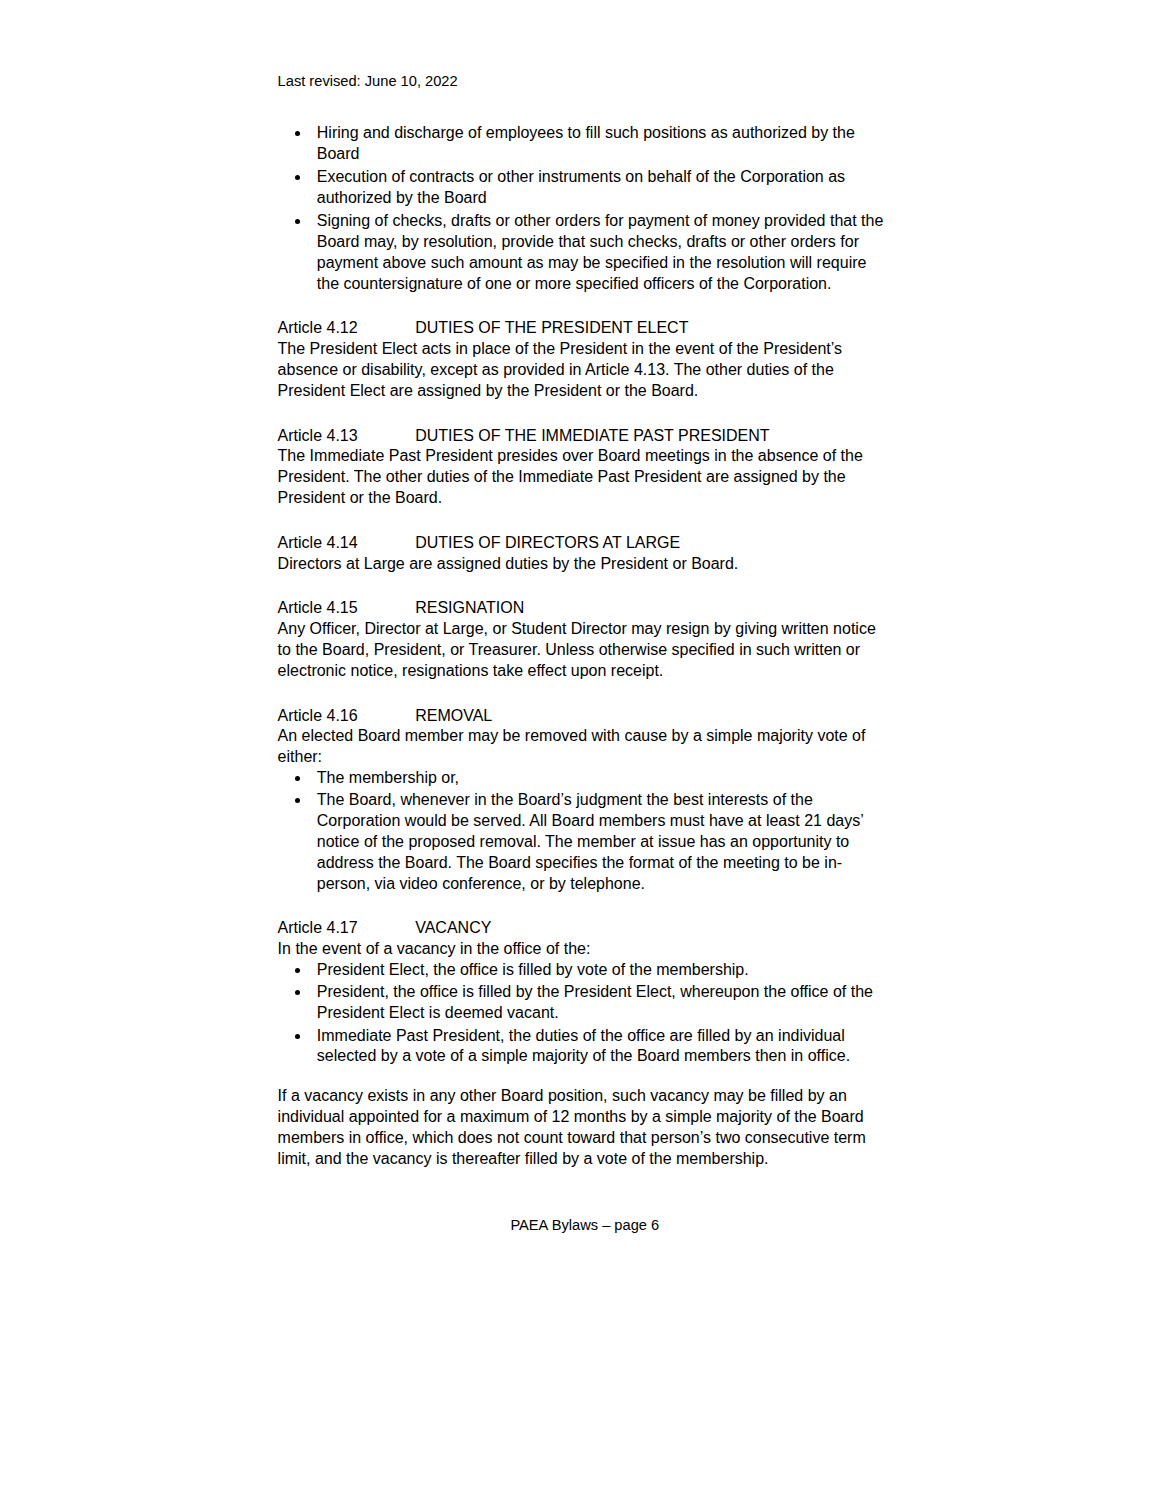Last revised: June 10, 2022
Hiring and discharge of employees to fill such positions as authorized by the Board
Execution of contracts or other instruments on behalf of the Corporation as authorized by the Board
Signing of checks, drafts or other orders for payment of money provided that the Board may, by resolution, provide that such checks, drafts or other orders for payment above such amount as may be specified in the resolution will require the countersignature of one or more specified officers of the Corporation.
Article 4.12 DUTIES OF THE PRESIDENT ELECT
The President Elect acts in place of the President in the event of the President’s absence or disability, except as provided in Article 4.13. The other duties of the President Elect are assigned by the President or the Board.
Article 4.13 DUTIES OF THE IMMEDIATE PAST PRESIDENT
The Immediate Past President presides over Board meetings in the absence of the President. The other duties of the Immediate Past President are assigned by the President or the Board.
Article 4.14 DUTIES OF DIRECTORS AT LARGE
Directors at Large are assigned duties by the President or Board.
Article 4.15 RESIGNATION
Any Officer, Director at Large, or Student Director may resign by giving written notice to the Board, President, or Treasurer. Unless otherwise specified in such written or electronic notice, resignations take effect upon receipt.
Article 4.16 REMOVAL
An elected Board member may be removed with cause by a simple majority vote of either:
The membership or,
The Board, whenever in the Board’s judgment the best interests of the Corporation would be served. All Board members must have at least 21 days’ notice of the proposed removal. The member at issue has an opportunity to address the Board. The Board specifies the format of the meeting to be in-person, via video conference, or by telephone.
Article 4.17 VACANCY
In the event of a vacancy in the office of the:
President Elect, the office is filled by vote of the membership.
President, the office is filled by the President Elect, whereupon the office of the President Elect is deemed vacant.
Immediate Past President, the duties of the office are filled by an individual selected by a vote of a simple majority of the Board members then in office.
If a vacancy exists in any other Board position, such vacancy may be filled by an individual appointed for a maximum of 12 months by a simple majority of the Board members in office, which does not count toward that person’s two consecutive term limit, and the vacancy is thereafter filled by a vote of the membership.
PAEA Bylaws – page 6